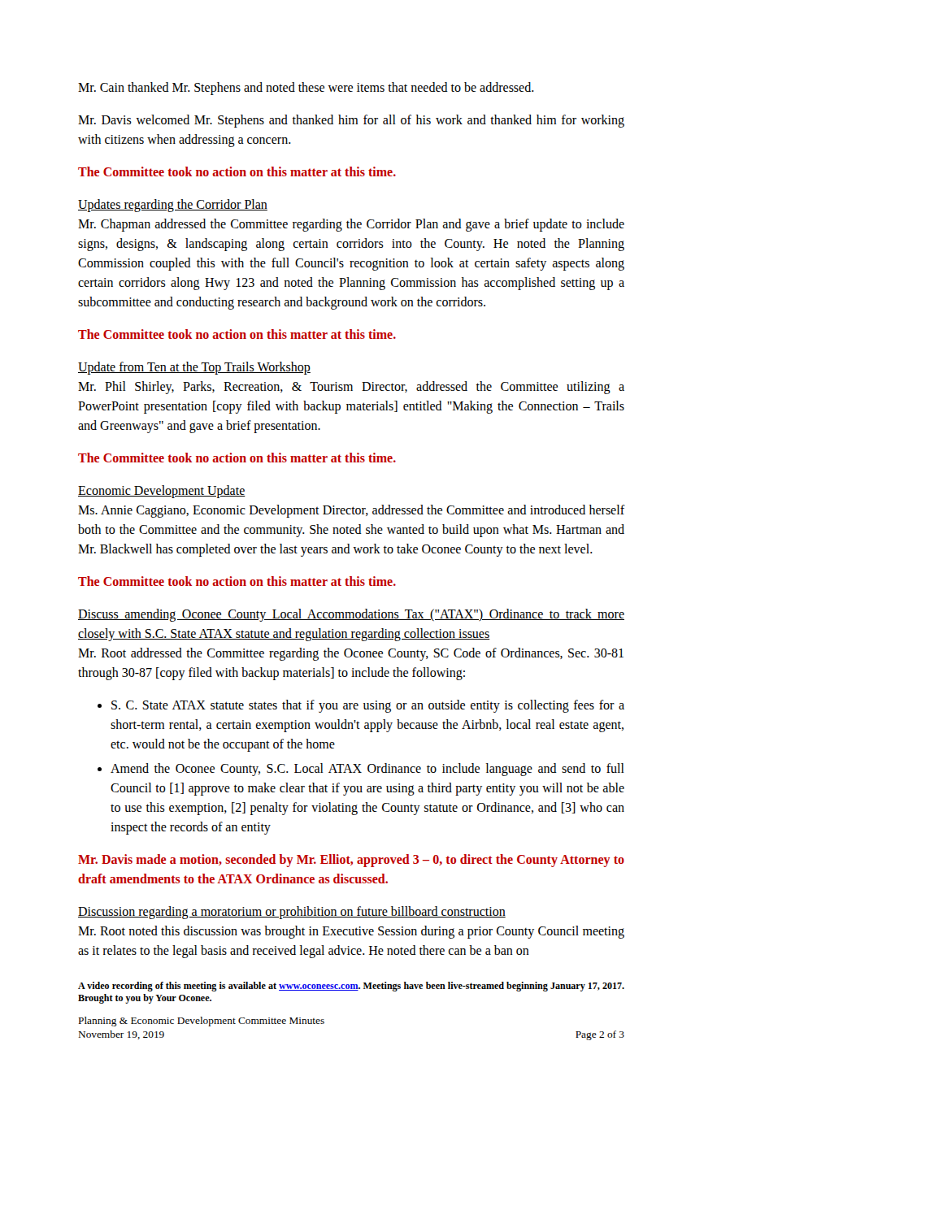Mr. Cain thanked Mr. Stephens and noted these were items that needed to be addressed.
Mr. Davis welcomed Mr. Stephens and thanked him for all of his work and thanked him for working with citizens when addressing a concern.
The Committee took no action on this matter at this time.
Updates regarding the Corridor Plan
Mr. Chapman addressed the Committee regarding the Corridor Plan and gave a brief update to include signs, designs, & landscaping along certain corridors into the County. He noted the Planning Commission coupled this with the full Council's recognition to look at certain safety aspects along certain corridors along Hwy 123 and noted the Planning Commission has accomplished setting up a subcommittee and conducting research and background work on the corridors.
The Committee took no action on this matter at this time.
Update from Ten at the Top Trails Workshop
Mr. Phil Shirley, Parks, Recreation, & Tourism Director, addressed the Committee utilizing a PowerPoint presentation [copy filed with backup materials] entitled "Making the Connection – Trails and Greenways" and gave a brief presentation.
The Committee took no action on this matter at this time.
Economic Development Update
Ms. Annie Caggiano, Economic Development Director, addressed the Committee and introduced herself both to the Committee and the community. She noted she wanted to build upon what Ms. Hartman and Mr. Blackwell has completed over the last years and work to take Oconee County to the next level.
The Committee took no action on this matter at this time.
Discuss amending Oconee County Local Accommodations Tax ("ATAX") Ordinance to track more closely with S.C. State ATAX statute and regulation regarding collection issues
Mr. Root addressed the Committee regarding the Oconee County, SC Code of Ordinances, Sec. 30-81 through 30-87 [copy filed with backup materials] to include the following:
S. C. State ATAX statute states that if you are using or an outside entity is collecting fees for a short-term rental, a certain exemption wouldn't apply because the Airbnb, local real estate agent, etc. would not be the occupant of the home
Amend the Oconee County, S.C. Local ATAX Ordinance to include language and send to full Council to [1] approve to make clear that if you are using a third party entity you will not be able to use this exemption, [2] penalty for violating the County statute or Ordinance, and [3] who can inspect the records of an entity
Mr. Davis made a motion, seconded by Mr. Elliot, approved 3 – 0, to direct the County Attorney to draft amendments to the ATAX Ordinance as discussed.
Discussion regarding a moratorium or prohibition on future billboard construction
Mr. Root noted this discussion was brought in Executive Session during a prior County Council meeting as it relates to the legal basis and received legal advice. He noted there can be a ban on
A video recording of this meeting is available at www.oconeesc.com. Meetings have been live-streamed beginning January 17, 2017. Brought to you by Your Oconee.
Planning & Economic Development Committee Minutes
November 19, 2019 Page 2 of 3